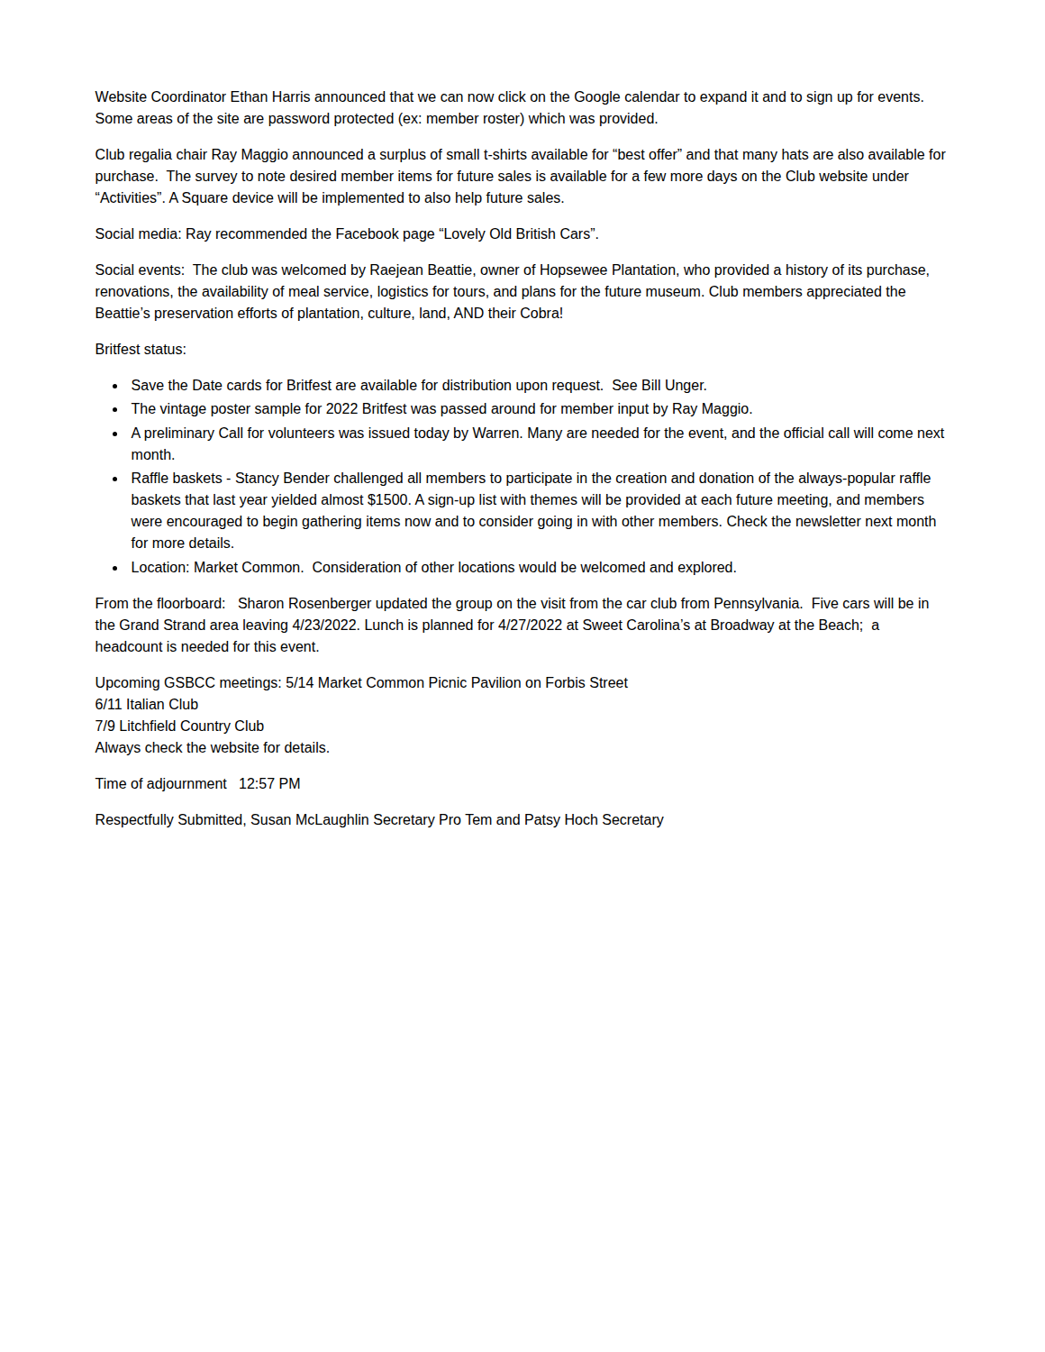Website Coordinator Ethan Harris announced that we can now click on the Google calendar to expand it and to sign up for events. Some areas of the site are password protected (ex: member roster) which was provided.
Club regalia chair Ray Maggio announced a surplus of small t-shirts available for “best offer” and that many hats are also available for purchase. The survey to note desired member items for future sales is available for a few more days on the Club website under “Activities”. A Square device will be implemented to also help future sales.
Social media: Ray recommended the Facebook page “Lovely Old British Cars”.
Social events: The club was welcomed by Raejean Beattie, owner of Hopsewee Plantation, who provided a history of its purchase, renovations, the availability of meal service, logistics for tours, and plans for the future museum. Club members appreciated the Beattie’s preservation efforts of plantation, culture, land, AND their Cobra!
Britfest status:
Save the Date cards for Britfest are available for distribution upon request. See Bill Unger.
The vintage poster sample for 2022 Britfest was passed around for member input by Ray Maggio.
A preliminary Call for volunteers was issued today by Warren. Many are needed for the event, and the official call will come next month.
Raffle baskets - Stancy Bender challenged all members to participate in the creation and donation of the always-popular raffle baskets that last year yielded almost $1500. A sign-up list with themes will be provided at each future meeting, and members were encouraged to begin gathering items now and to consider going in with other members. Check the newsletter next month for more details.
Location: Market Common. Consideration of other locations would be welcomed and explored.
From the floorboard: Sharon Rosenberger updated the group on the visit from the car club from Pennsylvania. Five cars will be in the Grand Strand area leaving 4/23/2022. Lunch is planned for 4/27/2022 at Sweet Carolina’s at Broadway at the Beach; a headcount is needed for this event.
Upcoming GSBCC meetings: 5/14 Market Common Picnic Pavilion on Forbis Street
6/11 Italian Club
7/9 Litchfield Country Club
Always check the website for details.
Time of adjournment 12:57 PM
Respectfully Submitted, Susan McLaughlin Secretary Pro Tem and Patsy Hoch Secretary